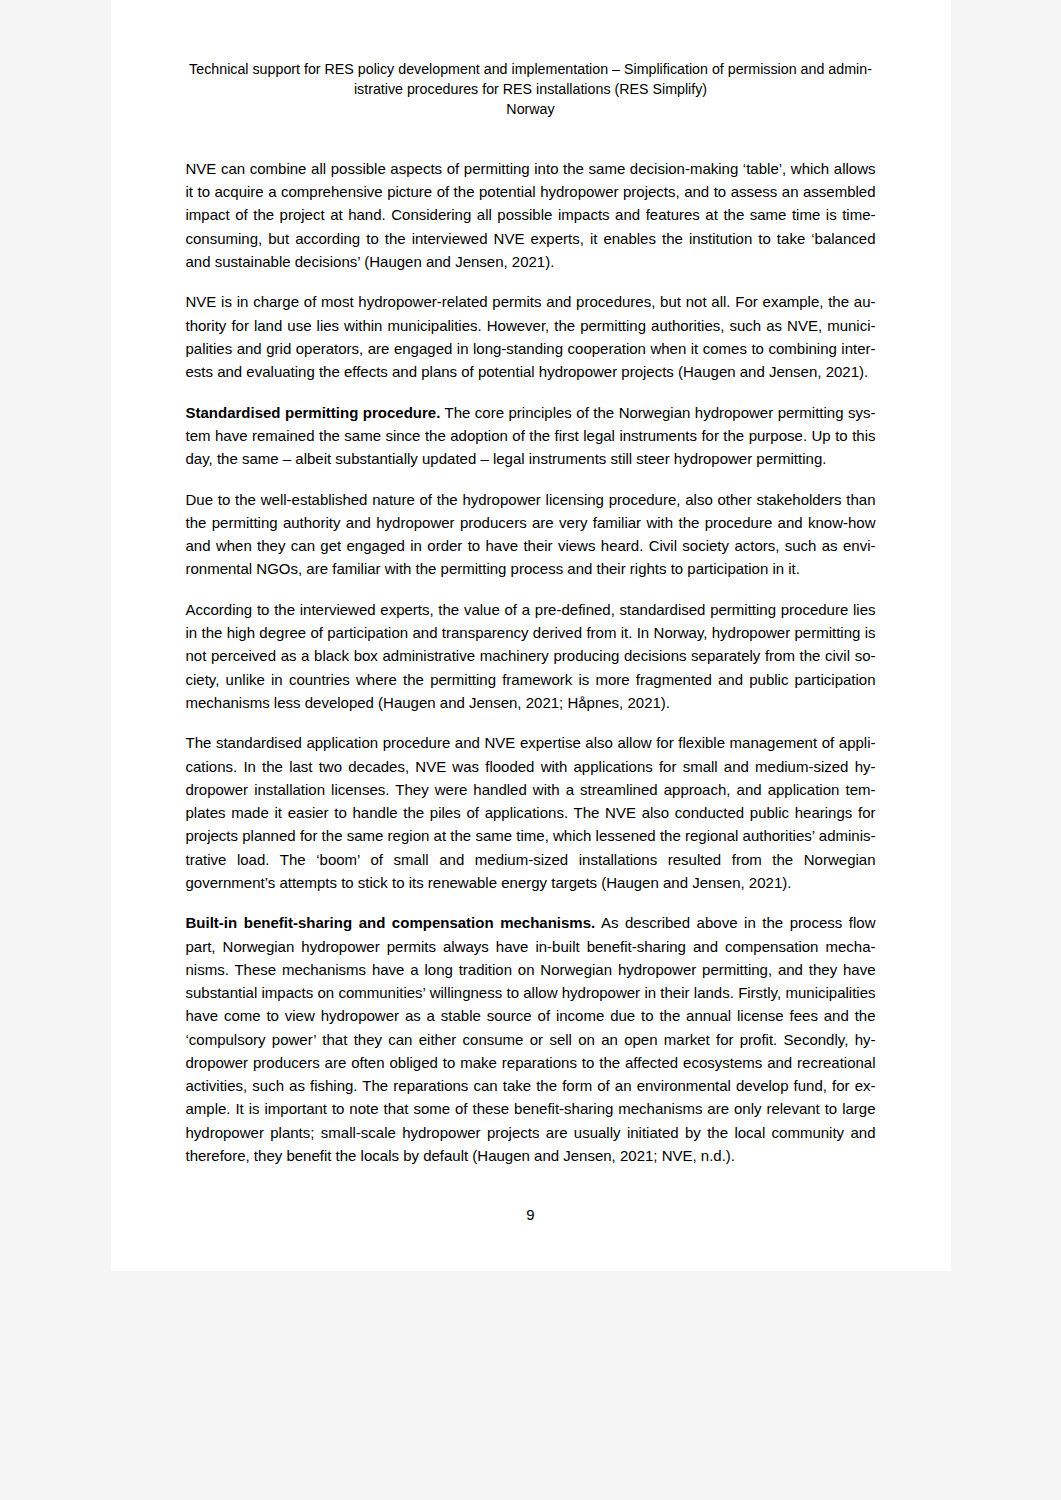Technical support for RES policy development and implementation – Simplification of permission and administrative procedures for RES installations (RES Simplify)
Norway
NVE can combine all possible aspects of permitting into the same decision-making ‘table’, which allows it to acquire a comprehensive picture of the potential hydropower projects, and to assess an assembled impact of the project at hand. Considering all possible impacts and features at the same time is time-consuming, but according to the interviewed NVE experts, it enables the institution to take ‘balanced and sustainable decisions’ (Haugen and Jensen, 2021).
NVE is in charge of most hydropower-related permits and procedures, but not all. For example, the authority for land use lies within municipalities. However, the permitting authorities, such as NVE, municipalities and grid operators, are engaged in long-standing cooperation when it comes to combining interests and evaluating the effects and plans of potential hydropower projects (Haugen and Jensen, 2021).
Standardised permitting procedure. The core principles of the Norwegian hydropower permitting system have remained the same since the adoption of the first legal instruments for the purpose. Up to this day, the same – albeit substantially updated – legal instruments still steer hydropower permitting.
Due to the well-established nature of the hydropower licensing procedure, also other stakeholders than the permitting authority and hydropower producers are very familiar with the procedure and know-how and when they can get engaged in order to have their views heard. Civil society actors, such as environmental NGOs, are familiar with the permitting process and their rights to participation in it.
According to the interviewed experts, the value of a pre-defined, standardised permitting procedure lies in the high degree of participation and transparency derived from it. In Norway, hydropower permitting is not perceived as a black box administrative machinery producing decisions separately from the civil society, unlike in countries where the permitting framework is more fragmented and public participation mechanisms less developed (Haugen and Jensen, 2021; Håpnes, 2021).
The standardised application procedure and NVE expertise also allow for flexible management of applications. In the last two decades, NVE was flooded with applications for small and medium-sized hydropower installation licenses. They were handled with a streamlined approach, and application templates made it easier to handle the piles of applications. The NVE also conducted public hearings for projects planned for the same region at the same time, which lessened the regional authorities’ administrative load. The ‘boom’ of small and medium-sized installations resulted from the Norwegian government’s attempts to stick to its renewable energy targets (Haugen and Jensen, 2021).
Built-in benefit-sharing and compensation mechanisms. As described above in the process flow part, Norwegian hydropower permits always have in-built benefit-sharing and compensation mechanisms. These mechanisms have a long tradition on Norwegian hydropower permitting, and they have substantial impacts on communities’ willingness to allow hydropower in their lands. Firstly, municipalities have come to view hydropower as a stable source of income due to the annual license fees and the ‘compulsory power’ that they can either consume or sell on an open market for profit. Secondly, hydropower producers are often obliged to make reparations to the affected ecosystems and recreational activities, such as fishing. The reparations can take the form of an environmental develop fund, for example. It is important to note that some of these benefit-sharing mechanisms are only relevant to large hydropower plants; small-scale hydropower projects are usually initiated by the local community and therefore, they benefit the locals by default (Haugen and Jensen, 2021; NVE, n.d.).
9